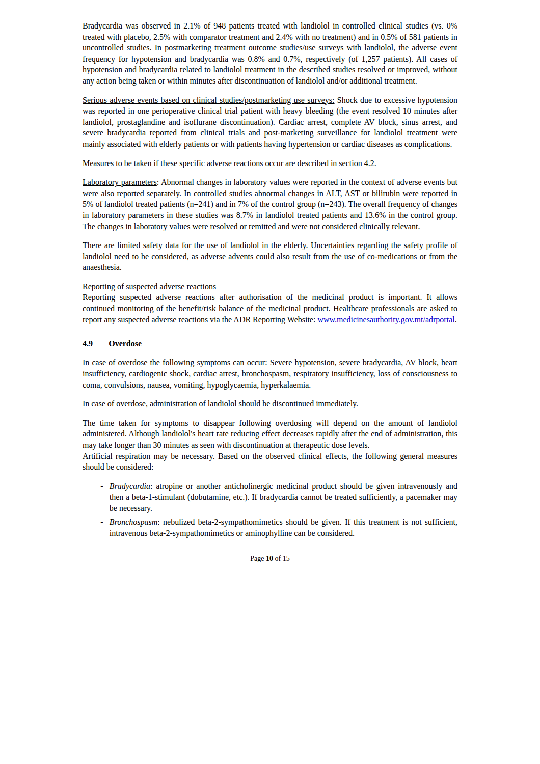Bradycardia was observed in 2.1% of 948 patients treated with landiolol in controlled clinical studies (vs. 0% treated with placebo, 2.5% with comparator treatment and 2.4% with no treatment) and in 0.5% of 581 patients in uncontrolled studies. In postmarketing treatment outcome studies/use surveys with landiolol, the adverse event frequency for hypotension and bradycardia was 0.8% and 0.7%, respectively (of 1,257 patients). All cases of hypotension and bradycardia related to landiolol treatment in the described studies resolved or improved, without any action being taken or within minutes after discontinuation of landiolol and/or additional treatment.
Serious adverse events based on clinical studies/postmarketing use surveys: Shock due to excessive hypotension was reported in one perioperative clinical trial patient with heavy bleeding (the event resolved 10 minutes after landiolol, prostaglandine and isoflurane discontinuation). Cardiac arrest, complete AV block, sinus arrest, and severe bradycardia reported from clinical trials and post-marketing surveillance for landiolol treatment were mainly associated with elderly patients or with patients having hypertension or cardiac diseases as complications.
Measures to be taken if these specific adverse reactions occur are described in section 4.2.
Laboratory parameters: Abnormal changes in laboratory values were reported in the context of adverse events but were also reported separately. In controlled studies abnormal changes in ALT, AST or bilirubin were reported in 5% of landiolol treated patients (n=241) and in 7% of the control group (n=243). The overall frequency of changes in laboratory parameters in these studies was 8.7% in landiolol treated patients and 13.6% in the control group. The changes in laboratory values were resolved or remitted and were not considered clinically relevant.
There are limited safety data for the use of landiolol in the elderly. Uncertainties regarding the safety profile of landiolol need to be considered, as adverse advents could also result from the use of co-medications or from the anaesthesia.
Reporting of suspected adverse reactions
Reporting suspected adverse reactions after authorisation of the medicinal product is important. It allows continued monitoring of the benefit/risk balance of the medicinal product. Healthcare professionals are asked to report any suspected adverse reactions via the ADR Reporting Website: www.medicinesauthority.gov.mt/adrportal.
4.9 Overdose
In case of overdose the following symptoms can occur: Severe hypotension, severe bradycardia, AV block, heart insufficiency, cardiogenic shock, cardiac arrest, bronchospasm, respiratory insufficiency, loss of consciousness to coma, convulsions, nausea, vomiting, hypoglycaemia, hyperkalaemia.
In case of overdose, administration of landiolol should be discontinued immediately.
The time taken for symptoms to disappear following overdosing will depend on the amount of landiolol administered. Although landiolol's heart rate reducing effect decreases rapidly after the end of administration, this may take longer than 30 minutes as seen with discontinuation at therapeutic dose levels.
Artificial respiration may be necessary. Based on the observed clinical effects, the following general measures should be considered:
Bradycardia: atropine or another anticholinergic medicinal product should be given intravenously and then a beta-1-stimulant (dobutamine, etc.). If bradycardia cannot be treated sufficiently, a pacemaker may be necessary.
Bronchospasm: nebulized beta-2-sympathomimetics should be given. If this treatment is not sufficient, intravenous beta-2-sympathomimetics or aminophylline can be considered.
Page 10 of 15